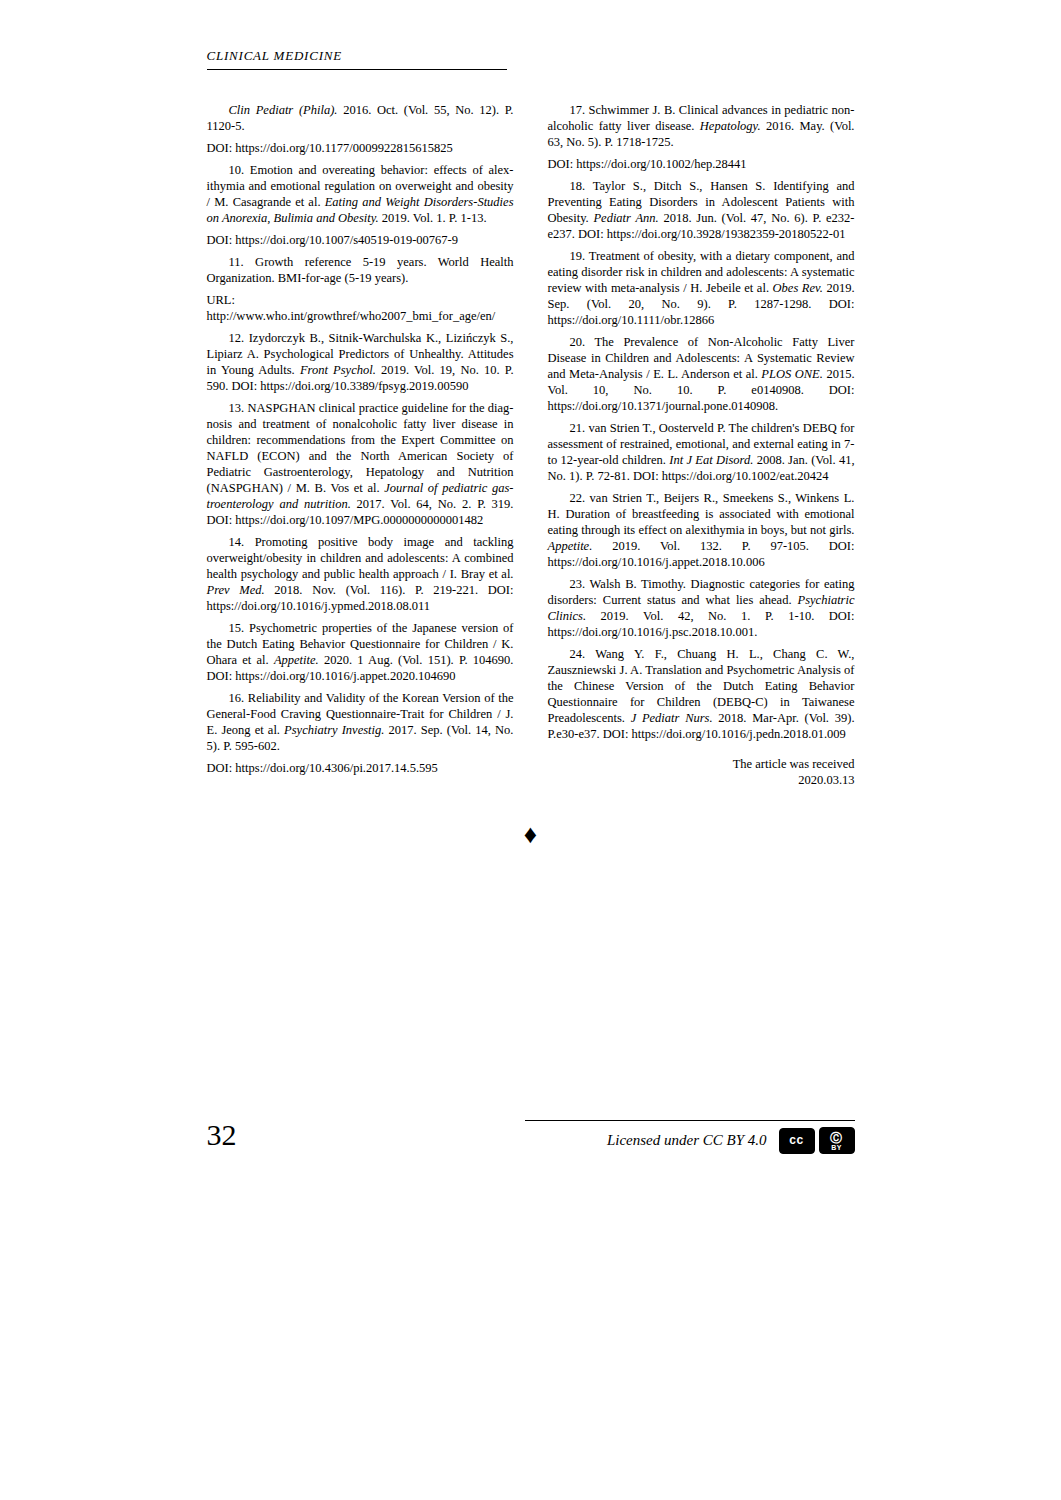CLINICAL MEDICINE
Clin Pediatr (Phila). 2016. Oct. (Vol. 55, No. 12). P. 1120-5.
DOI: https://doi.org/10.1177/0009922815615825
10. Emotion and overeating behavior: effects of alexithymia and emotional regulation on overweight and obesity / M. Casagrande et al. Eating and Weight Disorders-Studies on Anorexia, Bulimia and Obesity. 2019. Vol. 1. P. 1-13.
DOI: https://doi.org/10.1007/s40519-019-00767-9
11. Growth reference 5-19 years. World Health Organization. BMI-for-age (5-19 years).
URL: http://www.who.int/growthref/who2007_bmi_for_age/en/
12. Izydorczyk B., Sitnik-Warchulska K., Lizińczyk S., Lipiarz A. Psychological Predictors of Unhealthy. Attitudes in Young Adults. Front Psychol. 2019. Vol. 19, No. 10. P. 590. DOI: https://doi.org/10.3389/fpsyg.2019.00590
13. NASPGHAN clinical practice guideline for the diagnosis and treatment of nonalcoholic fatty liver disease in children: recommendations from the Expert Committee on NAFLD (ECON) and the North American Society of Pediatric Gastroenterology, Hepatology and Nutrition (NASPGHAN) / M. B. Vos et al. Journal of pediatric gastroenterology and nutrition. 2017. Vol. 64, No. 2. P. 319. DOI: https://doi.org/10.1097/MPG.0000000000001482
14. Promoting positive body image and tackling overweight/obesity in children and adolescents: A combined health psychology and public health approach / I. Bray et al. Prev Med. 2018. Nov. (Vol. 116). P. 219-221. DOI: https://doi.org/10.1016/j.ypmed.2018.08.011
15. Psychometric properties of the Japanese version of the Dutch Eating Behavior Questionnaire for Children / K. Ohara et al. Appetite. 2020. 1 Aug. (Vol. 151). P. 104690. DOI: https://doi.org/10.1016/j.appet.2020.104690
16. Reliability and Validity of the Korean Version of the General-Food Craving Questionnaire-Trait for Children / J. E. Jeong et al. Psychiatry Investig. 2017. Sep. (Vol. 14, No. 5). P. 595-602.
DOI: https://doi.org/10.4306/pi.2017.14.5.595
17. Schwimmer J. B. Clinical advances in pediatric nonalcoholic fatty liver disease. Hepatology. 2016. May. (Vol. 63, No. 5). P. 1718-1725.
DOI: https://doi.org/10.1002/hep.28441
18. Taylor S., Ditch S., Hansen S. Identifying and Preventing Eating Disorders in Adolescent Patients with Obesity. Pediatr Ann. 2018. Jun. (Vol. 47, No. 6). P. e232-e237. DOI: https://doi.org/10.3928/19382359-20180522-01
19. Treatment of obesity, with a dietary component, and eating disorder risk in children and adolescents: A systematic review with meta-analysis / H. Jebeile et al. Obes Rev. 2019. Sep. (Vol. 20, No. 9). P. 1287-1298. DOI: https://doi.org/10.1111/obr.12866
20. The Prevalence of Non-Alcoholic Fatty Liver Disease in Children and Adolescents: A Systematic Review and Meta-Analysis / E. L. Anderson et al. PLOS ONE. 2015. Vol. 10, No. 10. P. e0140908. DOI: https://doi.org/10.1371/journal.pone.0140908.
21. van Strien T., Oosterveld P. The children's DEBQ for assessment of restrained, emotional, and external eating in 7- to 12-year-old children. Int J Eat Disord. 2008. Jan. (Vol. 41, No. 1). P. 72-81. DOI: https://doi.org/10.1002/eat.20424
22. van Strien T., Beijers R., Smeekens S., Winkens L. H. Duration of breastfeeding is associated with emotional eating through its effect on alexithymia in boys, but not girls. Appetite. 2019. Vol. 132. P. 97-105. DOI: https://doi.org/10.1016/j.appet.2018.10.006
23. Walsh B. Timothy. Diagnostic categories for eating disorders: Current status and what lies ahead. Psychiatric Clinics. 2019. Vol. 42, No. 1. P. 1-10. DOI: https://doi.org/10.1016/j.psc.2018.10.001.
24. Wang Y. F., Chuang H. L., Chang C. W., Zauszniewski J. A. Translation and Psychometric Analysis of the Chinese Version of the Dutch Eating Behavior Questionnaire for Children (DEBQ-C) in Taiwanese Preadolescents. J Pediatr Nurs. 2018. Mar-Apr. (Vol. 39). P.e30-e37. DOI: https://doi.org/10.1016/j.pedn.2018.01.009
The article was received
2020.03.13
♦
32
Licensed under CC BY 4.0 cc ⒸBY